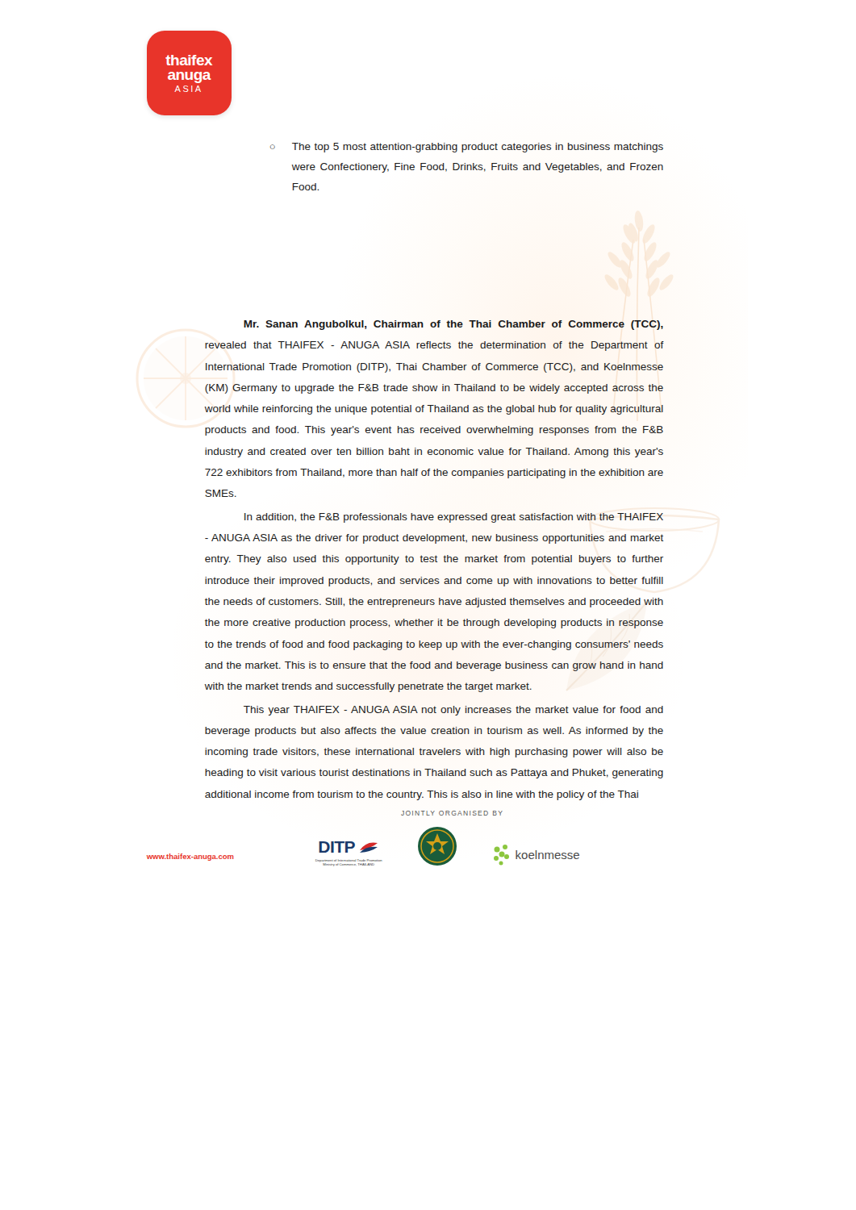thaifex
anuga
ASIA
○
The top 5 most attention-grabbing product categories in business matchings were Confectionery, Fine Food, Drinks, Fruits and Vegetables, and Frozen Food.
Mr. Sanan Angubolkul, Chairman of the Thai Chamber of Commerce (TCC), revealed that THAIFEX - ANUGA ASIA reflects the determination of the Department of International Trade Promotion (DITP), Thai Chamber of Commerce (TCC), and Koelnmesse (KM) Germany to upgrade the F&B trade show in Thailand to be widely accepted across the world while reinforcing the unique potential of Thailand as the global hub for quality agricultural products and food. This year's event has received overwhelming responses from the F&B industry and created over ten billion baht in economic value for Thailand. Among this year's 722 exhibitors from Thailand, more than half of the companies participating in the exhibition are SMEs.
In addition, the F&B professionals have expressed great satisfaction with the THAIFEX - ANUGA ASIA as the driver for product development, new business opportunities and market entry. They also used this opportunity to test the market from potential buyers to further introduce their improved products, and services and come up with innovations to better fulfill the needs of customers. Still, the entrepreneurs have adjusted themselves and proceeded with the more creative production process, whether it be through developing products in response to the trends of food and food packaging to keep up with the ever-changing consumers' needs and the market. This is to ensure that the food and beverage business can grow hand in hand with the market trends and successfully penetrate the target market.
This year THAIFEX - ANUGA ASIA not only increases the market value for food and beverage products but also affects the value creation in tourism as well. As informed by the incoming trade visitors, these international travelers with high purchasing power will also be heading to visit various tourist destinations in Thailand such as Pattaya and Phuket, generating additional income from tourism to the country. This is also in line with the policy of the Thai
JOINTLY ORGANISED BY
www.thaifex-anuga.com
DITP
Department of International Trade Promotion
Ministry of Commerce, THAILAND
koelnmesse